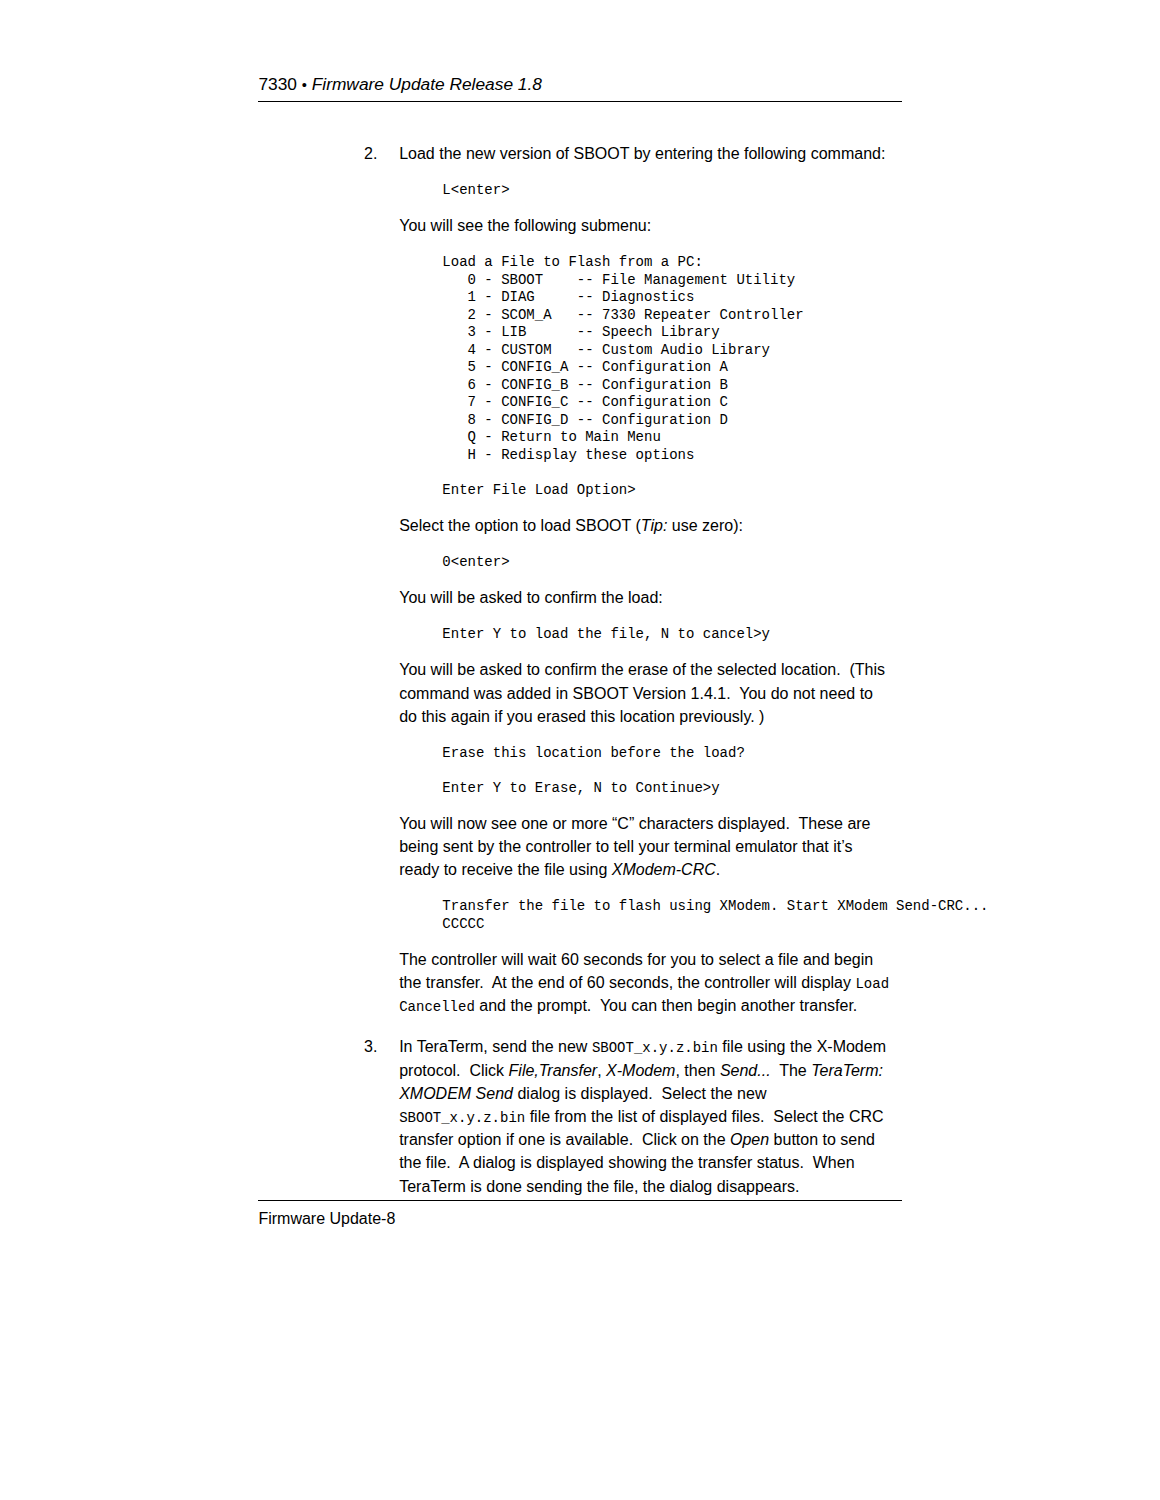7330 • Firmware Update Release 1.8
2.
Load the new version of SBOOT by entering the following command:
L<enter>
You will see the following submenu:
Load a File to Flash from a PC:
   0 - SBOOT    -- File Management Utility
   1 - DIAG     -- Diagnostics
   2 - SCOM_A   -- 7330 Repeater Controller
   3 - LIB      -- Speech Library
   4 - CUSTOM   -- Custom Audio Library
   5 - CONFIG_A -- Configuration A
   6 - CONFIG_B -- Configuration B
   7 - CONFIG_C -- Configuration C
   8 - CONFIG_D -- Configuration D
   Q - Return to Main Menu
   H - Redisplay these options

Enter File Load Option>
Select the option to load SBOOT (Tip: use zero):
0<enter>
You will be asked to confirm the load:
Enter Y to load the file, N to cancel>y
You will be asked to confirm the erase of the selected location. (This command was added in SBOOT Version 1.4.1. You do not need to do this again if you erased this location previously. )
Erase this location before the load?

Enter Y to Erase, N to Continue>y
You will now see one or more “C” characters displayed. These are being sent by the controller to tell your terminal emulator that it’s ready to receive the file using XModem-CRC.
Transfer the file to flash using XModem. Start XModem Send-CRC...
CCCCC
The controller will wait 60 seconds for you to select a file and begin the transfer. At the end of 60 seconds, the controller will display Load Cancelled and the prompt. You can then begin another transfer.
3.
In TeraTerm, send the new SBOOT_x.y.z.bin file using the X-Modem protocol. Click File,Transfer, X-Modem, then Send... The TeraTerm: XMODEM Send dialog is displayed. Select the new SBOOT_x.y.z.bin file from the list of displayed files. Select the CRC transfer option if one is available. Click on the Open button to send the file. A dialog is displayed showing the transfer status. When TeraTerm is done sending the file, the dialog disappears.
Firmware Update-8